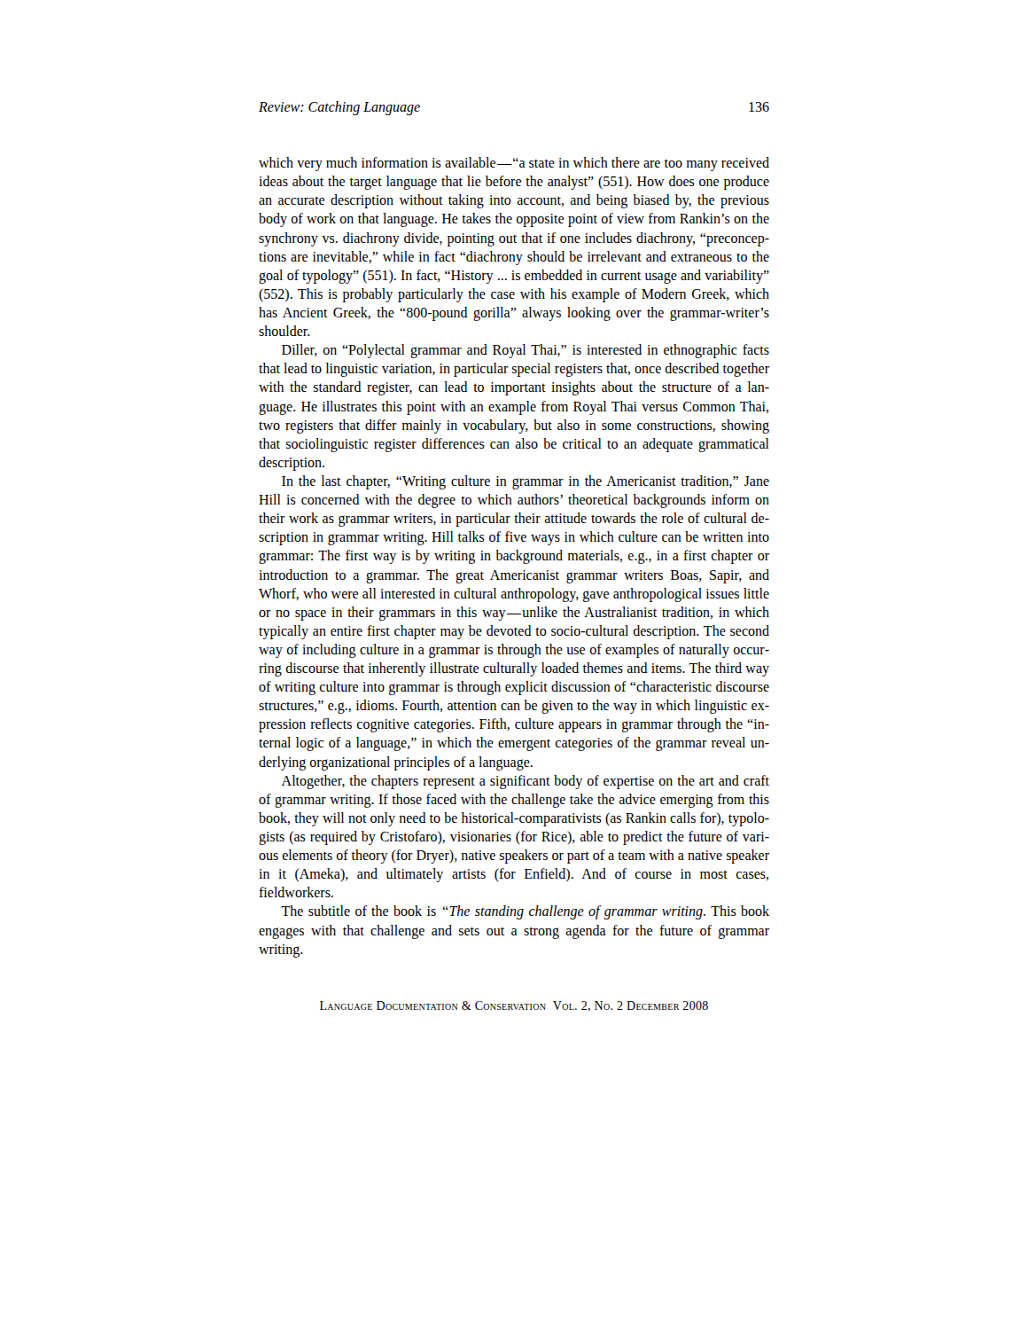Review: Catching Language 136
which very much information is available — “a state in which there are too many received ideas about the target language that lie before the analyst” (551). How does one produce an accurate description without taking into account, and being biased by, the previous body of work on that language. He takes the opposite point of view from Rankin’s on the synchrony vs. diachrony divide, pointing out that if one includes diachrony, “preconceptions are inevitable,” while in fact “diachrony should be irrelevant and extraneous to the goal of typology” (551). In fact, “History ... is embedded in current usage and variability” (552). This is probably particularly the case with his example of Modern Greek, which has Ancient Greek, the “800-pound gorilla” always looking over the grammar-writer’s shoulder.
Diller, on “Polylectal grammar and Royal Thai,” is interested in ethnographic facts that lead to linguistic variation, in particular special registers that, once described together with the standard register, can lead to important insights about the structure of a language. He illustrates this point with an example from Royal Thai versus Common Thai, two registers that differ mainly in vocabulary, but also in some constructions, showing that sociolinguistic register differences can also be critical to an adequate grammatical description.
In the last chapter, “Writing culture in grammar in the Americanist tradition,” Jane Hill is concerned with the degree to which authors’ theoretical backgrounds inform on their work as grammar writers, in particular their attitude towards the role of cultural description in grammar writing. Hill talks of five ways in which culture can be written into grammar: The first way is by writing in background materials, e.g., in a first chapter or introduction to a grammar. The great Americanist grammar writers Boas, Sapir, and Whorf, who were all interested in cultural anthropology, gave anthropological issues little or no space in their grammars in this way — unlike the Australianist tradition, in which typically an entire first chapter may be devoted to socio-cultural description. The second way of including culture in a grammar is through the use of examples of naturally occurring discourse that inherently illustrate culturally loaded themes and items. The third way of writing culture into grammar is through explicit discussion of “characteristic discourse structures,” e.g., idioms. Fourth, attention can be given to the way in which linguistic expression reflects cognitive categories. Fifth, culture appears in grammar through the “internal logic of a language,” in which the emergent categories of the grammar reveal underlying organizational principles of a language.
Altogether, the chapters represent a significant body of expertise on the art and craft of grammar writing. If those faced with the challenge take the advice emerging from this book, they will not only need to be historical-comparativists (as Rankin calls for), typologists (as required by Cristofaro), visionaries (for Rice), able to predict the future of various elements of theory (for Dryer), native speakers or part of a team with a native speaker in it (Ameka), and ultimately artists (for Enfield). And of course in most cases, fieldworkers.
The subtitle of the book is “The standing challenge of grammar writing. This book engages with that challenge and sets out a strong agenda for the future of grammar writing.
Language Documentation & Conservation Vol. 2, No. 2 December 2008